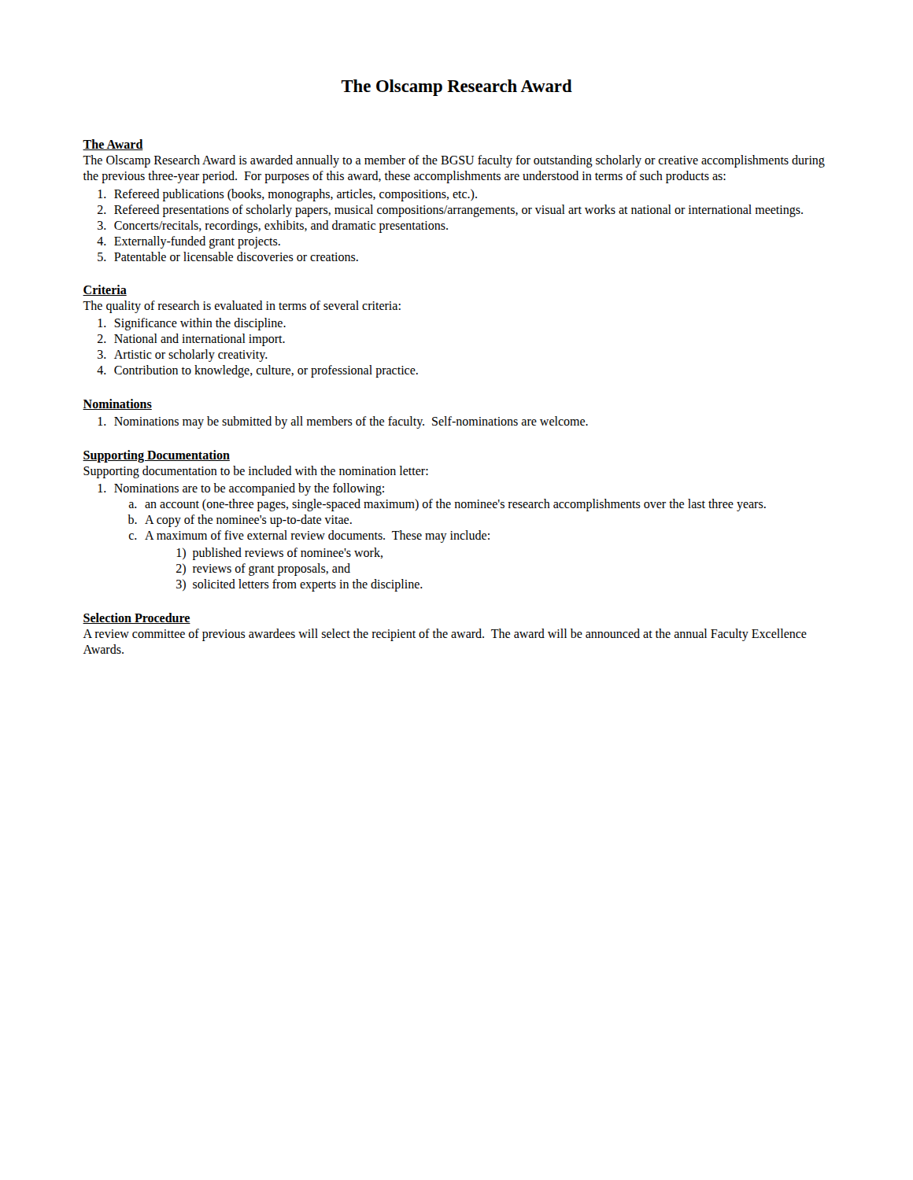The Olscamp Research Award
The Award
The Olscamp Research Award is awarded annually to a member of the BGSU faculty for outstanding scholarly or creative accomplishments during the previous three-year period. For purposes of this award, these accomplishments are understood in terms of such products as:
Refereed publications (books, monographs, articles, compositions, etc.).
Refereed presentations of scholarly papers, musical compositions/arrangements, or visual art works at national or international meetings.
Concerts/recitals, recordings, exhibits, and dramatic presentations.
Externally-funded grant projects.
Patentable or licensable discoveries or creations.
Criteria
The quality of research is evaluated in terms of several criteria:
Significance within the discipline.
National and international import.
Artistic or scholarly creativity.
Contribution to knowledge, culture, or professional practice.
Nominations
Nominations may be submitted by all members of the faculty. Self-nominations are welcome.
Supporting Documentation
Supporting documentation to be included with the nomination letter:
Nominations are to be accompanied by the following:
an account (one-three pages, single-spaced maximum) of the nominee's research accomplishments over the last three years.
A copy of the nominee's up-to-date vitae.
A maximum of five external review documents. These may include:
published reviews of nominee's work,
reviews of grant proposals, and
solicited letters from experts in the discipline.
Selection Procedure
A review committee of previous awardees will select the recipient of the award. The award will be announced at the annual Faculty Excellence Awards.